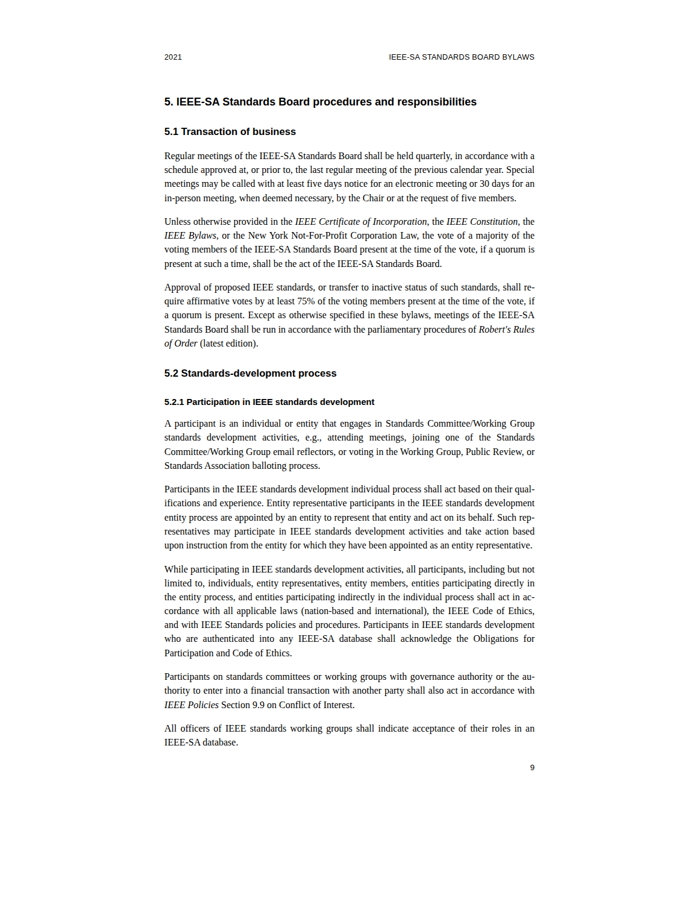2021 IEEE-SA STANDARDS BOARD BYLAWS
5. IEEE-SA Standards Board procedures and responsibilities
5.1 Transaction of business
Regular meetings of the IEEE-SA Standards Board shall be held quarterly, in accordance with a schedule approved at, or prior to, the last regular meeting of the previous calendar year. Special meetings may be called with at least five days notice for an electronic meeting or 30 days for an in-person meeting, when deemed necessary, by the Chair or at the request of five members.
Unless otherwise provided in the IEEE Certificate of Incorporation, the IEEE Constitution, the IEEE Bylaws, or the New York Not-For-Profit Corporation Law, the vote of a majority of the voting members of the IEEE-SA Standards Board present at the time of the vote, if a quorum is present at such a time, shall be the act of the IEEE-SA Standards Board.
Approval of proposed IEEE standards, or transfer to inactive status of such standards, shall require affirmative votes by at least 75% of the voting members present at the time of the vote, if a quorum is present. Except as otherwise specified in these bylaws, meetings of the IEEE-SA Standards Board shall be run in accordance with the parliamentary procedures of Robert's Rules of Order (latest edition).
5.2 Standards-development process
5.2.1 Participation in IEEE standards development
A participant is an individual or entity that engages in Standards Committee/Working Group standards development activities, e.g., attending meetings, joining one of the Standards Committee/Working Group email reflectors, or voting in the Working Group, Public Review, or Standards Association balloting process.
Participants in the IEEE standards development individual process shall act based on their qualifications and experience. Entity representative participants in the IEEE standards development entity process are appointed by an entity to represent that entity and act on its behalf. Such representatives may participate in IEEE standards development activities and take action based upon instruction from the entity for which they have been appointed as an entity representative.
While participating in IEEE standards development activities, all participants, including but not limited to, individuals, entity representatives, entity members, entities participating directly in the entity process, and entities participating indirectly in the individual process shall act in accordance with all applicable laws (nation-based and international), the IEEE Code of Ethics, and with IEEE Standards policies and procedures. Participants in IEEE standards development who are authenticated into any IEEE-SA database shall acknowledge the Obligations for Participation and Code of Ethics.
Participants on standards committees or working groups with governance authority or the authority to enter into a financial transaction with another party shall also act in accordance with IEEE Policies Section 9.9 on Conflict of Interest.
All officers of IEEE standards working groups shall indicate acceptance of their roles in an IEEE-SA database.
9